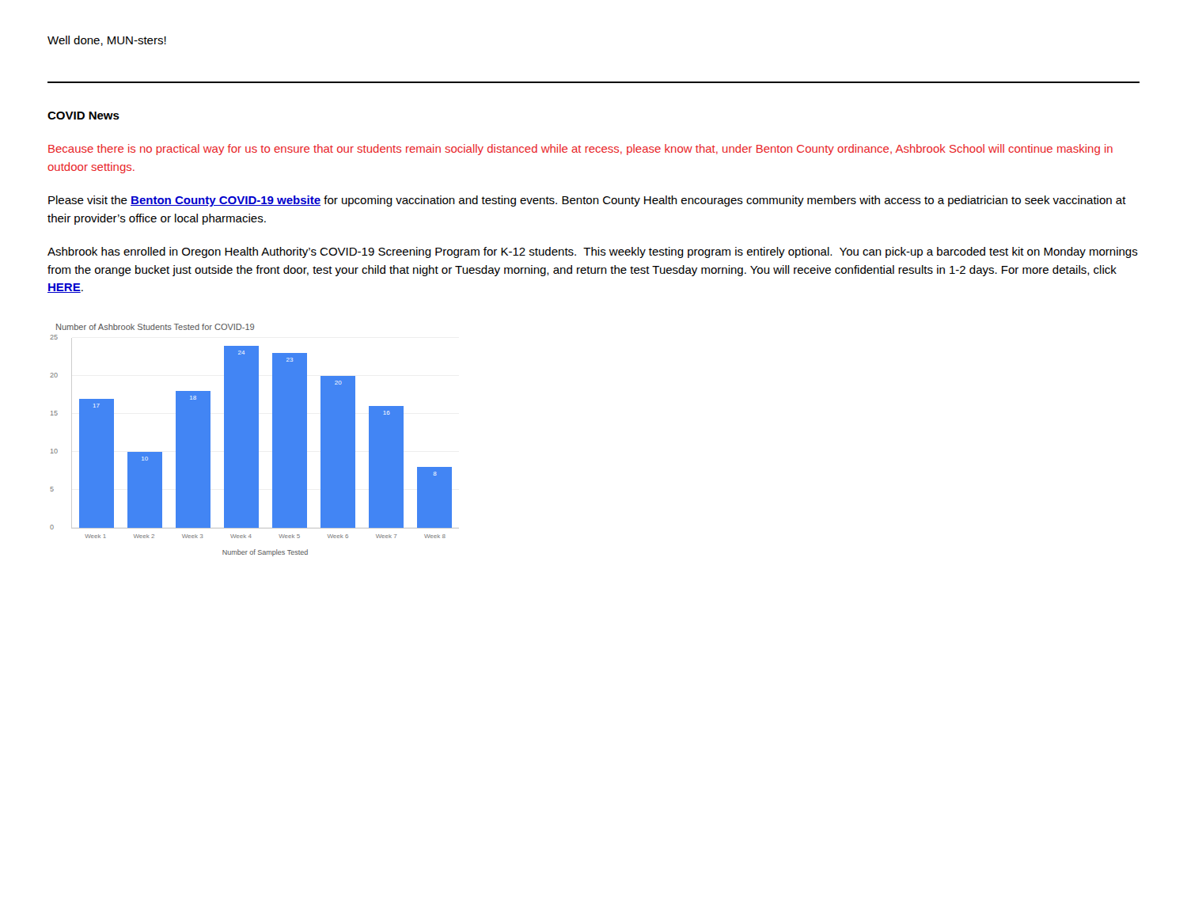Well done, MUN-sters!
COVID News
Because there is no practical way for us to ensure that our students remain socially distanced while at recess, please know that, under Benton County ordinance, Ashbrook School will continue masking in outdoor settings.
Please visit the Benton County COVID-19 website for upcoming vaccination and testing events. Benton County Health encourages community members with access to a pediatrician to seek vaccination at their provider’s office or local pharmacies.
Ashbrook has enrolled in Oregon Health Authority’s COVID-19 Screening Program for K-12 students. This weekly testing program is entirely optional. You can pick-up a barcoded test kit on Monday mornings from the orange bucket just outside the front door, test your child that night or Tuesday morning, and return the test Tuesday morning. You will receive confidential results in 1-2 days. For more details, click HERE.
Number of Ashbrook Students Tested for COVID-19
25
20
15
10
5
0
17
10
18
24
23
20
16
8
Week 1
Week 2
Week 3
Week 4
Week 5
Week 6
Week 7
Week 8
Number of Samples Tested